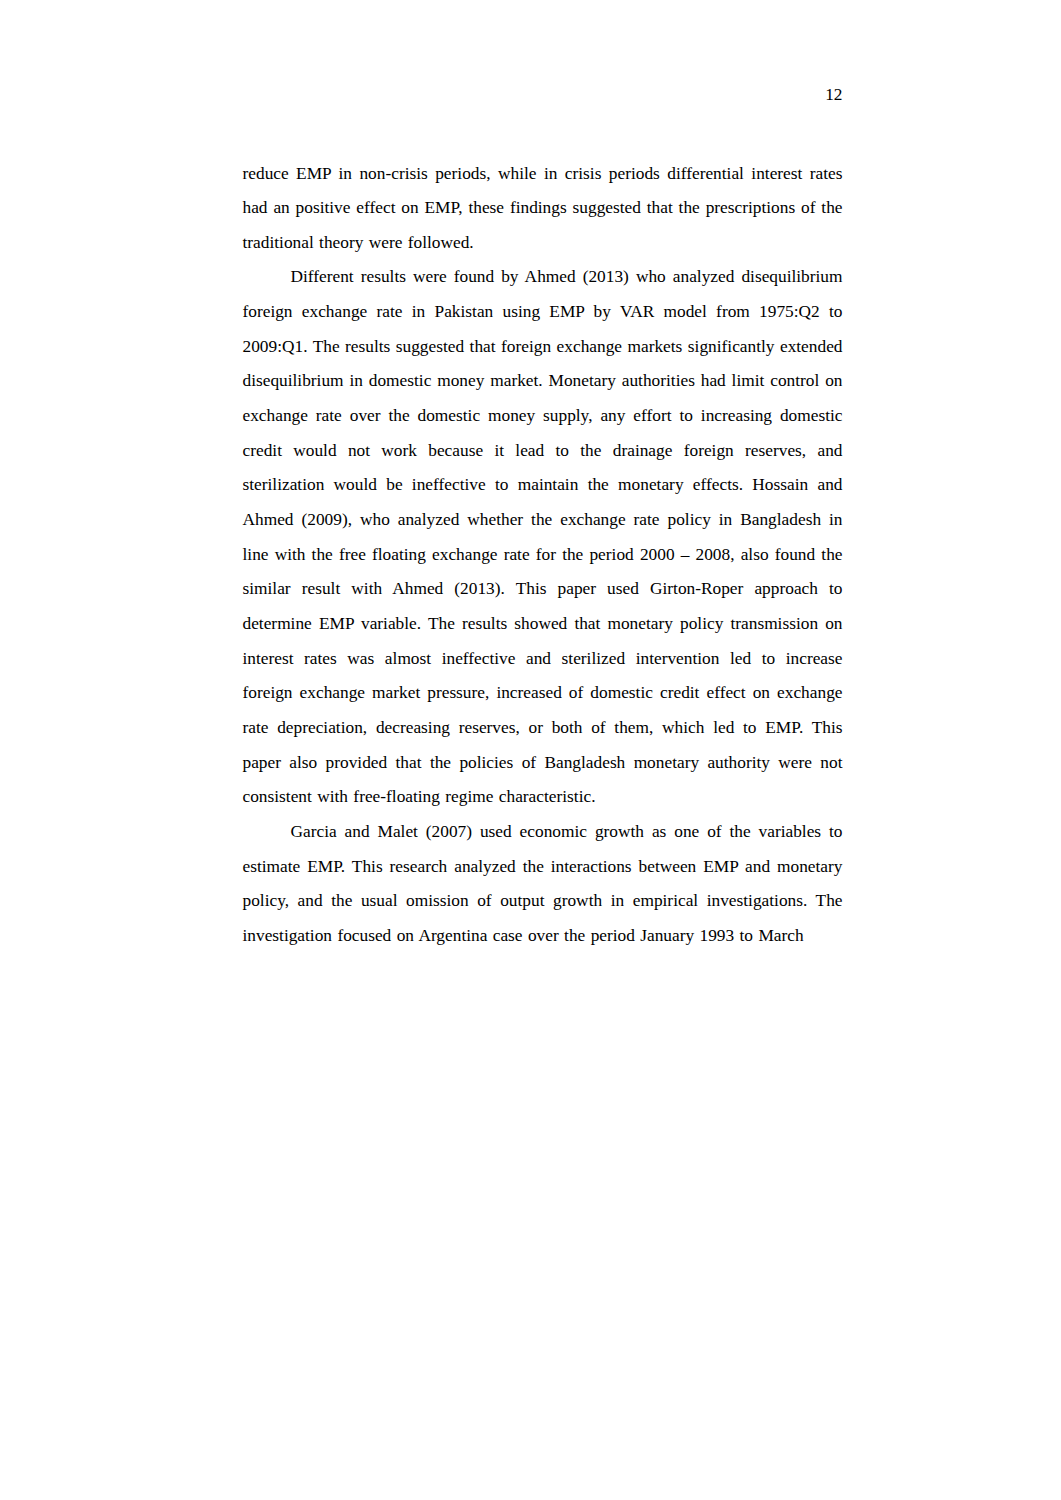12
reduce EMP in non-crisis periods, while in crisis periods differential interest rates had an positive effect on EMP, these findings suggested that the prescriptions of the traditional theory were followed.
Different results were found by Ahmed (2013) who analyzed disequilibrium foreign exchange rate in Pakistan using EMP by VAR model from 1975:Q2 to 2009:Q1. The results suggested that foreign exchange markets significantly extended disequilibrium in domestic money market. Monetary authorities had limit control on exchange rate over the domestic money supply, any effort to increasing domestic credit would not work because it lead to the drainage foreign reserves, and sterilization would be ineffective to maintain the monetary effects. Hossain and Ahmed (2009), who analyzed whether the exchange rate policy in Bangladesh in line with the free floating exchange rate for the period 2000 – 2008, also found the similar result with Ahmed (2013). This paper used Girton-Roper approach to determine EMP variable. The results showed that monetary policy transmission on interest rates was almost ineffective and sterilized intervention led to increase foreign exchange market pressure, increased of domestic credit effect on exchange rate depreciation, decreasing reserves, or both of them, which led to EMP. This paper also provided that the policies of Bangladesh monetary authority were not consistent with free-floating regime characteristic.
Garcia and Malet (2007) used economic growth as one of the variables to estimate EMP. This research analyzed the interactions between EMP and monetary policy, and the usual omission of output growth in empirical investigations. The investigation focused on Argentina case over the period January 1993 to March